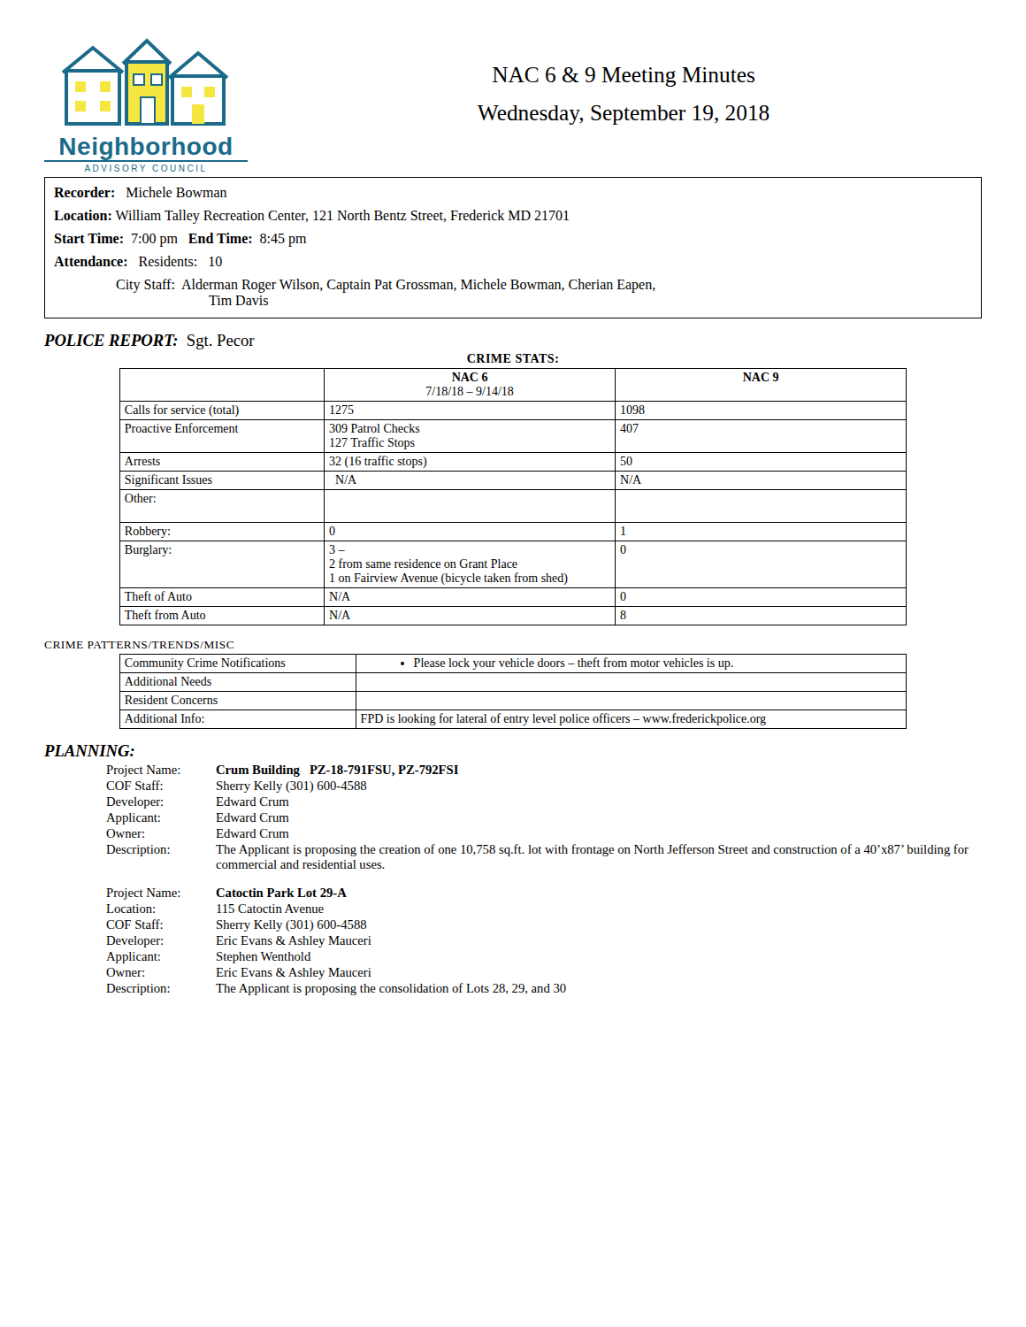Neighborhood
ADVISORY COUNCIL
NAC 6 & 9 Meeting Minutes
Wednesday, September 19, 2018
Recorder: Michele Bowman
Location: William Talley Recreation Center, 121 North Bentz Street, Frederick MD 21701
Start Time: 7:00 pm End Time: 8:45 pm
Attendance: Residents: 10
City Staff: Alderman Roger Wilson, Captain Pat Grossman, Michele Bowman, Cherian Eapen, Tim Davis
POLICE REPORT: Sgt. Pecor
CRIME STATS:
| | NAC 6 7/18/18 – 9/14/18 | NAC 9 |
| --- | --- | --- |
| Calls for service (total) | 1275 | 1098 |
| Proactive Enforcement | 309 Patrol Checks 127 Traffic Stops | 407 |
| Arrests | 32 (16 traffic stops) | 50 |
| Significant Issues | N/A | N/A |
| Other: | | |
| Robbery: | 0 | 1 |
| Burglary: | 3 – 2 from same residence on Grant Place 1 on Fairview Avenue (bicycle taken from shed) | 0 |
| Theft of Auto | N/A | 0 |
| Theft from Auto | N/A | 8 |
CRIME PATTERNS/TRENDS/MISC
| Community Crime Notifications | Please lock your vehicle doors – theft from motor vehicles is up. |
| Additional Needs | |
| Resident Concerns | |
| Additional Info: | FPD is looking for lateral of entry level police officers – www.frederickpolice.org |
PLANNING:
| Project Name: | Crum Building PZ-18-791FSU, PZ-792FSI |
| COF Staff: | Sherry Kelly (301) 600-4588 |
| Developer: | Edward Crum |
| Applicant: | Edward Crum |
| Owner: | Edward Crum |
| Description: | The Applicant is proposing the creation of one 10,758 sq.ft. lot with frontage on North Jefferson Street and construction of a 40’x87’ building for commercial and residential uses. |
| Project Name: | Catoctin Park Lot 29-A |
| Location: | 115 Catoctin Avenue |
| COF Staff: | Sherry Kelly (301) 600-4588 |
| Developer: | Eric Evans & Ashley Mauceri |
| Applicant: | Stephen Wenthold |
| Owner: | Eric Evans & Ashley Mauceri |
| Description: | The Applicant is proposing the consolidation of Lots 28, 29, and 30 |